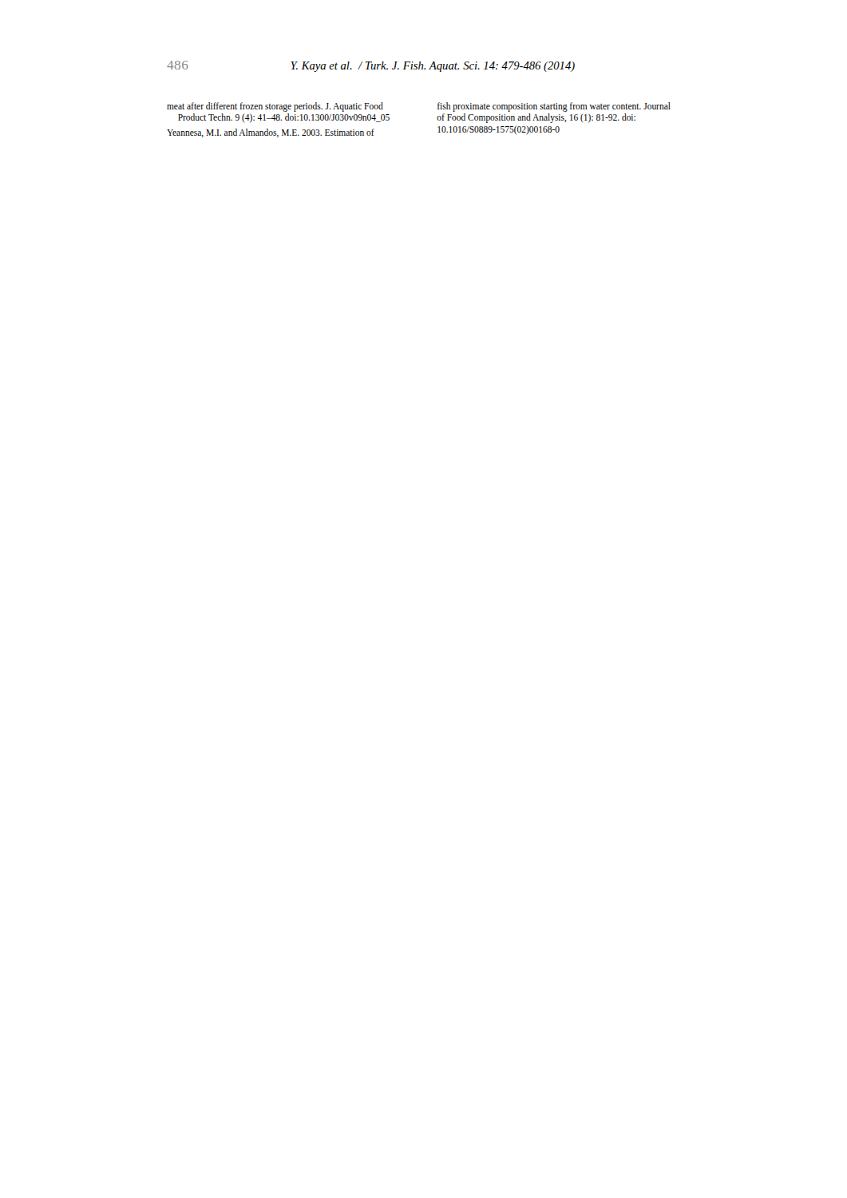486 Y. Kaya et al. / Turk. J. Fish. Aquat. Sci. 14: 479-486 (2014)
meat after different frozen storage periods. J. Aquatic Food Product Techn. 9 (4): 41–48. doi:10.1300/J030v09n04_05
Yeannesa, M.I. and Almandos, M.E. 2003. Estimation of
fish proximate composition starting from water content. Journal of Food Composition and Analysis, 16 (1): 81-92. doi: 10.1016/S0889-1575(02)00168-0